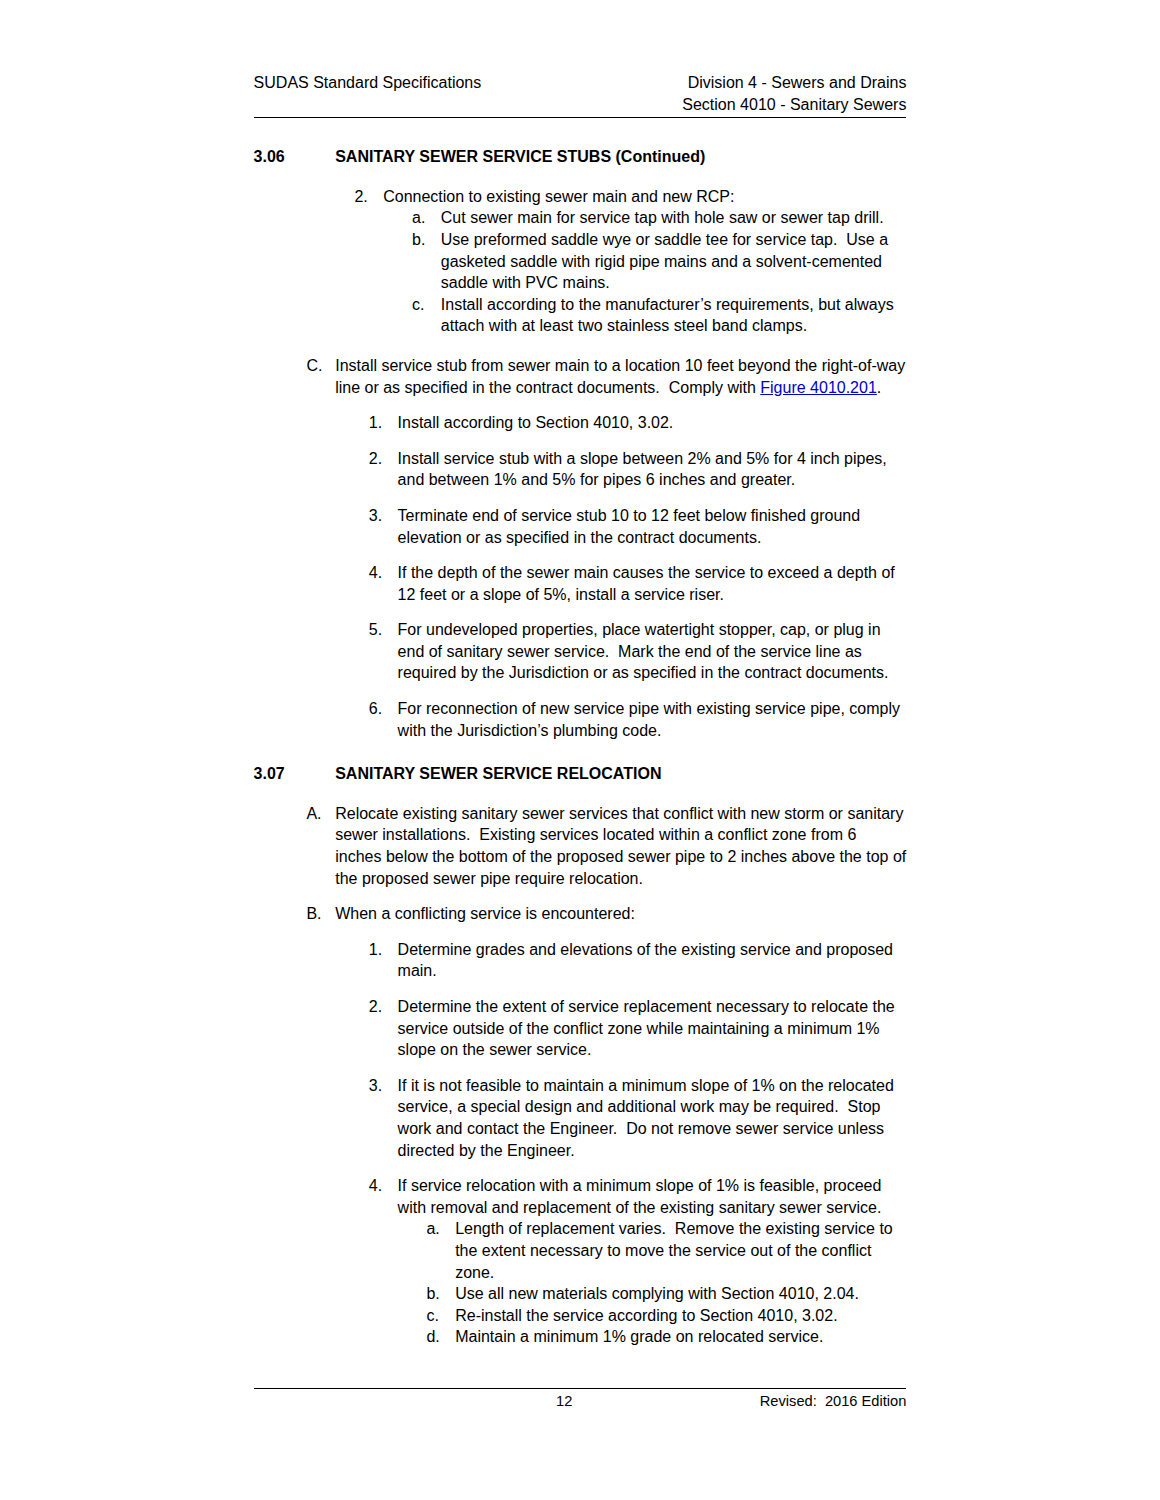SUDAS Standard Specifications
Division 4 - Sewers and Drains
Section 4010 - Sanitary Sewers
3.06
SANITARY SEWER SERVICE STUBS (Continued)
2.
Connection to existing sewer main and new RCP:
a.
Cut sewer main for service tap with hole saw or sewer tap drill.
b.
Use preformed saddle wye or saddle tee for service tap. Use a gasketed saddle with rigid pipe mains and a solvent-cemented saddle with PVC mains.
c.
Install according to the manufacturer’s requirements, but always attach with at least two stainless steel band clamps.
C.
Install service stub from sewer main to a location 10 feet beyond the right-of-way line or as specified in the contract documents. Comply with Figure 4010.201.
1.
Install according to Section 4010, 3.02.
2.
Install service stub with a slope between 2% and 5% for 4 inch pipes, and between 1% and 5% for pipes 6 inches and greater.
3.
Terminate end of service stub 10 to 12 feet below finished ground elevation or as specified in the contract documents.
4.
If the depth of the sewer main causes the service to exceed a depth of 12 feet or a slope of 5%, install a service riser.
5.
For undeveloped properties, place watertight stopper, cap, or plug in end of sanitary sewer service. Mark the end of the service line as required by the Jurisdiction or as specified in the contract documents.
6.
For reconnection of new service pipe with existing service pipe, comply with the Jurisdiction’s plumbing code.
3.07
SANITARY SEWER SERVICE RELOCATION
A.
Relocate existing sanitary sewer services that conflict with new storm or sanitary sewer installations. Existing services located within a conflict zone from 6 inches below the bottom of the proposed sewer pipe to 2 inches above the top of the proposed sewer pipe require relocation.
B.
When a conflicting service is encountered:
1.
Determine grades and elevations of the existing service and proposed main.
2.
Determine the extent of service replacement necessary to relocate the service outside of the conflict zone while maintaining a minimum 1% slope on the sewer service.
3.
If it is not feasible to maintain a minimum slope of 1% on the relocated service, a special design and additional work may be required. Stop work and contact the Engineer. Do not remove sewer service unless directed by the Engineer.
4.
If service relocation with a minimum slope of 1% is feasible, proceed with removal and replacement of the existing sanitary sewer service.
a.
Length of replacement varies. Remove the existing service to the extent necessary to move the service out of the conflict zone.
b.
Use all new materials complying with Section 4010, 2.04.
c.
Re-install the service according to Section 4010, 3.02.
d.
Maintain a minimum 1% grade on relocated service.
12
Revised: 2016 Edition